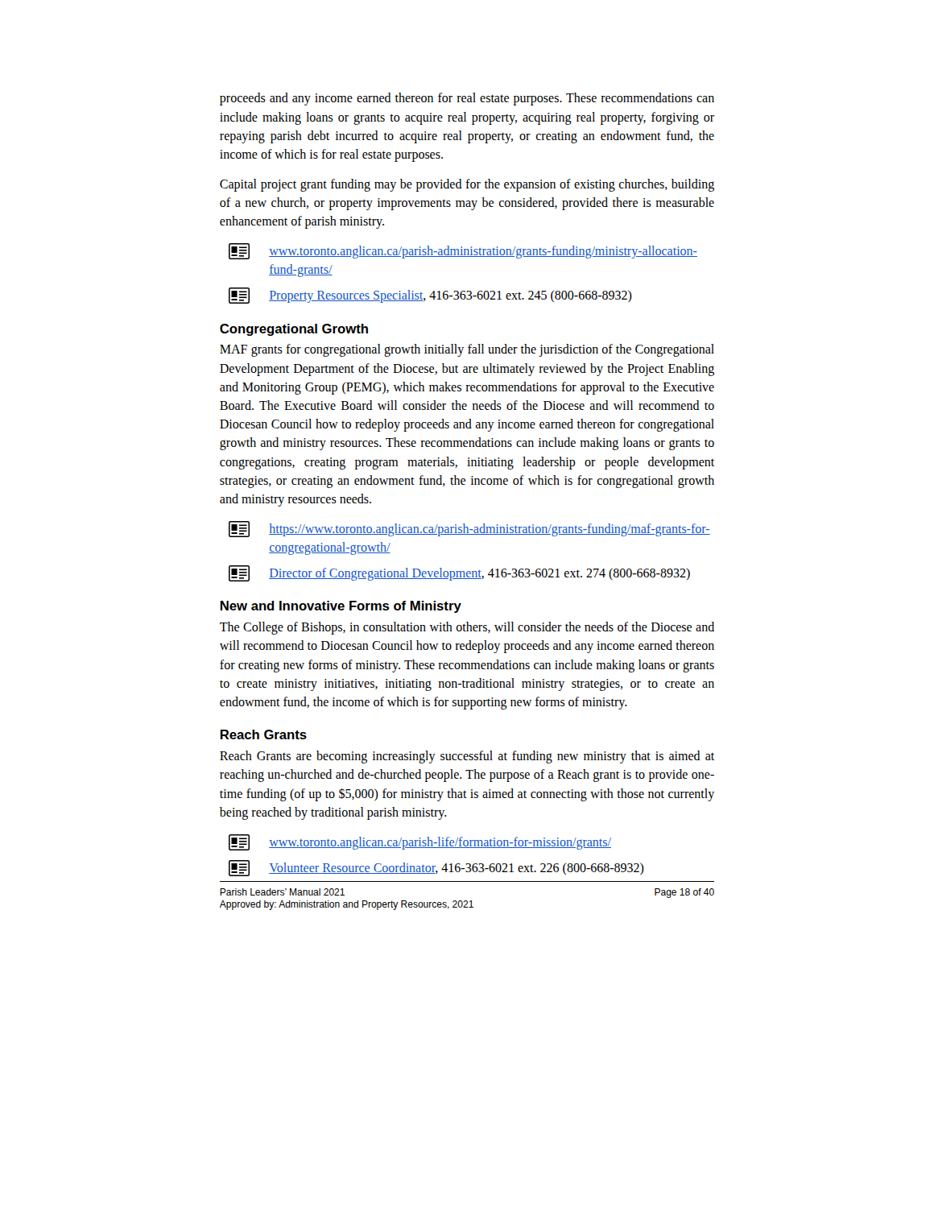proceeds and any income earned thereon for real estate purposes. These recommendations can include making loans or grants to acquire real property, acquiring real property, forgiving or repaying parish debt incurred to acquire real property, or creating an endowment fund, the income of which is for real estate purposes.
Capital project grant funding may be provided for the expansion of existing churches, building of a new church, or property improvements may be considered, provided there is measurable enhancement of parish ministry.
www.toronto.anglican.ca/parish-administration/grants-funding/ministry-allocation-fund-grants/
Property Resources Specialist, 416-363-6021 ext. 245 (800-668-8932)
Congregational Growth
MAF grants for congregational growth initially fall under the jurisdiction of the Congregational Development Department of the Diocese, but are ultimately reviewed by the Project Enabling and Monitoring Group (PEMG), which makes recommendations for approval to the Executive Board. The Executive Board will consider the needs of the Diocese and will recommend to Diocesan Council how to redeploy proceeds and any income earned thereon for congregational growth and ministry resources. These recommendations can include making loans or grants to congregations, creating program materials, initiating leadership or people development strategies, or creating an endowment fund, the income of which is for congregational growth and ministry resources needs.
https://www.toronto.anglican.ca/parish-administration/grants-funding/maf-grants-for-congregational-growth/
Director of Congregational Development, 416-363-6021 ext. 274 (800-668-8932)
New and Innovative Forms of Ministry
The College of Bishops, in consultation with others, will consider the needs of the Diocese and will recommend to Diocesan Council how to redeploy proceeds and any income earned thereon for creating new forms of ministry. These recommendations can include making loans or grants to create ministry initiatives, initiating non-traditional ministry strategies, or to create an endowment fund, the income of which is for supporting new forms of ministry.
Reach Grants
Reach Grants are becoming increasingly successful at funding new ministry that is aimed at reaching un-churched and de-churched people. The purpose of a Reach grant is to provide one-time funding (of up to $5,000) for ministry that is aimed at connecting with those not currently being reached by traditional parish ministry.
www.toronto.anglican.ca/parish-life/formation-for-mission/grants/
Volunteer Resource Coordinator, 416-363-6021 ext. 226 (800-668-8932)
Parish Leaders’ Manual 2021
Approved by: Administration and Property Resources, 2021
Page 18 of 40